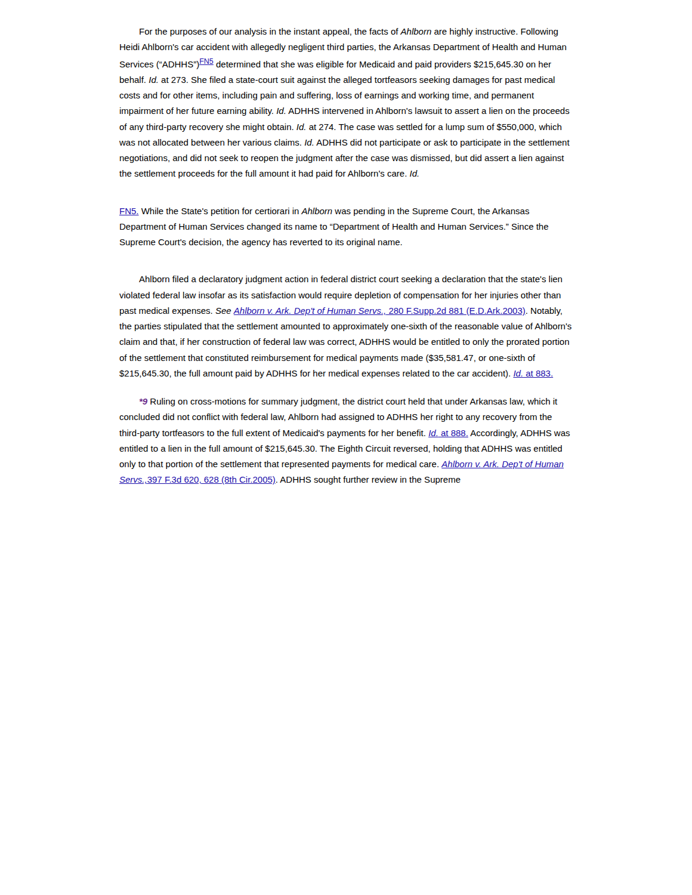For the purposes of our analysis in the instant appeal, the facts of Ahlborn are highly instructive. Following Heidi Ahlborn's car accident with allegedly negligent third parties, the Arkansas Department of Health and Human Services (“ADHHS”)FN5 determined that she was eligible for Medicaid and paid providers $215,645.30 on her behalf. Id. at 273. She filed a state-court suit against the alleged tortfeasors seeking damages for past medical costs and for other items, including pain and suffering, loss of earnings and working time, and permanent impairment of her future earning ability. Id. ADHHS intervened in Ahlborn's lawsuit to assert a lien on the proceeds of any third-party recovery she might obtain. Id. at 274. The case was settled for a lump sum of $550,000, which was not allocated between her various claims. Id. ADHHS did not participate or ask to participate in the settlement negotiations, and did not seek to reopen the judgment after the case was dismissed, but did assert a lien against the settlement proceeds for the full amount it had paid for Ahlborn's care. Id.
FN5. While the State's petition for certiorari in Ahlborn was pending in the Supreme Court, the Arkansas Department of Human Services changed its name to “Department of Health and Human Services.” Since the Supreme Court's decision, the agency has reverted to its original name.
Ahlborn filed a declaratory judgment action in federal district court seeking a declaration that the state's lien violated federal law insofar as its satisfaction would require depletion of compensation for her injuries other than past medical expenses. See Ahlborn v. Ark. Dep't of Human Servs., 280 F.Supp.2d 881 (E.D.Ark.2003). Notably, the parties stipulated that the settlement amounted to approximately one-sixth of the reasonable value of Ahlborn's claim and that, if her construction of federal law was correct, ADHHS would be entitled to only the prorated portion of the settlement that constituted reimbursement for medical payments made ($35,581.47, or one-sixth of $215,645.30, the full amount paid by ADHHS for her medical expenses related to the car accident). Id. at 883.
*9 Ruling on cross-motions for summary judgment, the district court held that under Arkansas law, which it concluded did not conflict with federal law, Ahlborn had assigned to ADHHS her right to any recovery from the third-party tortfeasors to the full extent of Medicaid's payments for her benefit. Id. at 888. Accordingly, ADHHS was entitled to a lien in the full amount of $215,645.30. The Eighth Circuit reversed, holding that ADHHS was entitled only to that portion of the settlement that represented payments for medical care. Ahlborn v. Ark. Dep't of Human Servs., 397 F.3d 620, 628 (8th Cir.2005). ADHHS sought further review in the Supreme